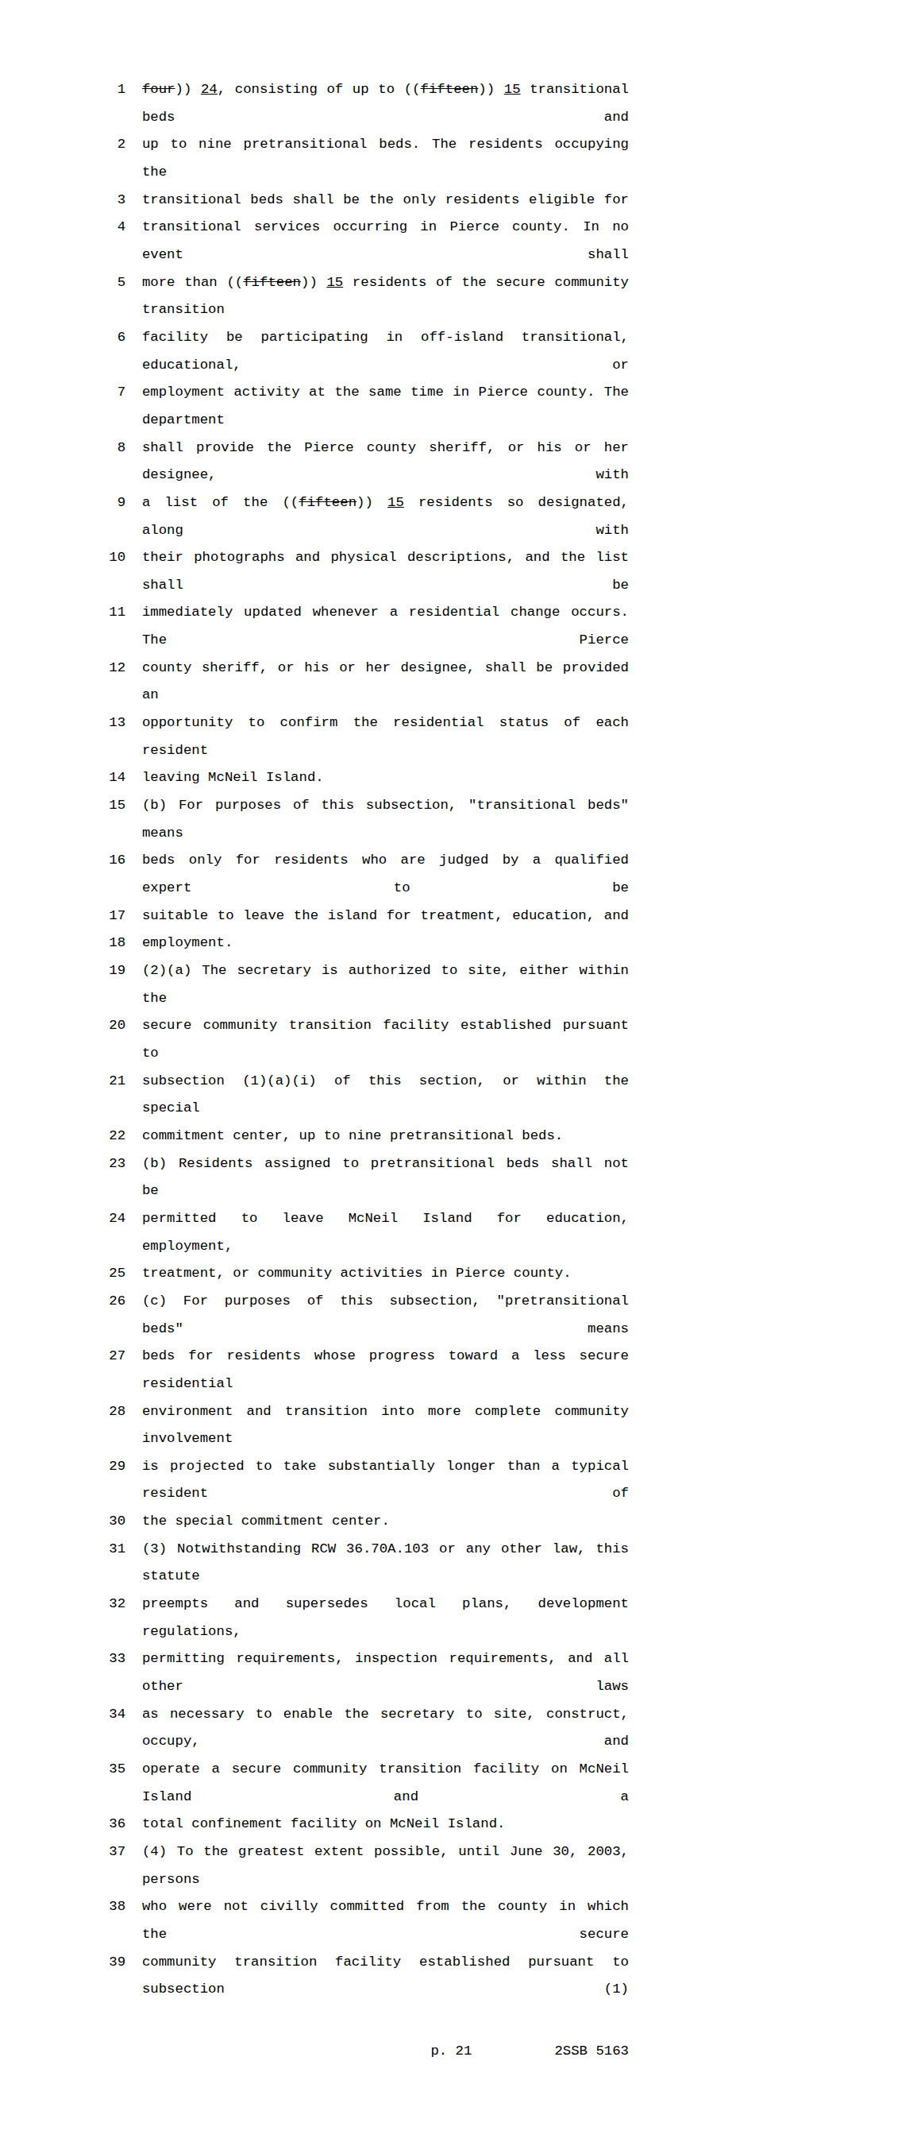1 four)) 24, consisting of up to ((fifteen)) 15 transitional beds and
2 up to nine pretransitional beds. The residents occupying the
3 transitional beds shall be the only residents eligible for
4 transitional services occurring in Pierce county. In no event shall
5 more than ((fifteen)) 15 residents of the secure community transition
6 facility be participating in off-island transitional, educational, or
7 employment activity at the same time in Pierce county. The department
8 shall provide the Pierce county sheriff, or his or her designee, with
9 a list of the ((fifteen)) 15 residents so designated, along with
10 their photographs and physical descriptions, and the list shall be
11 immediately updated whenever a residential change occurs. The Pierce
12 county sheriff, or his or her designee, shall be provided an
13 opportunity to confirm the residential status of each resident
14 leaving McNeil Island.
15(b) For purposes of this subsection, "transitional beds" means
16 beds only for residents who are judged by a qualified expert to be
17 suitable to leave the island for treatment, education, and
18 employment.
19(2)(a) The secretary is authorized to site, either within the
20 secure community transition facility established pursuant to
21 subsection (1)(a)(i) of this section, or within the special
22 commitment center, up to nine pretransitional beds.
23(b) Residents assigned to pretransitional beds shall not be
24 permitted to leave McNeil Island for education, employment,
25 treatment, or community activities in Pierce county.
26(c) For purposes of this subsection, "pretransitional beds" means
27 beds for residents whose progress toward a less secure residential
28 environment and transition into more complete community involvement
29 is projected to take substantially longer than a typical resident of
30 the special commitment center.
31(3) Notwithstanding RCW 36.70A.103 or any other law, this statute
32 preempts and supersedes local plans, development regulations,
33 permitting requirements, inspection requirements, and all other laws
34 as necessary to enable the secretary to site, construct, occupy, and
35 operate a secure community transition facility on McNeil Island and a
36 total confinement facility on McNeil Island.
37(4) To the greatest extent possible, until June 30, 2003, persons
38 who were not civilly committed from the county in which the secure
39 community transition facility established pursuant to subsection (1)
p. 21 2SSB 5163